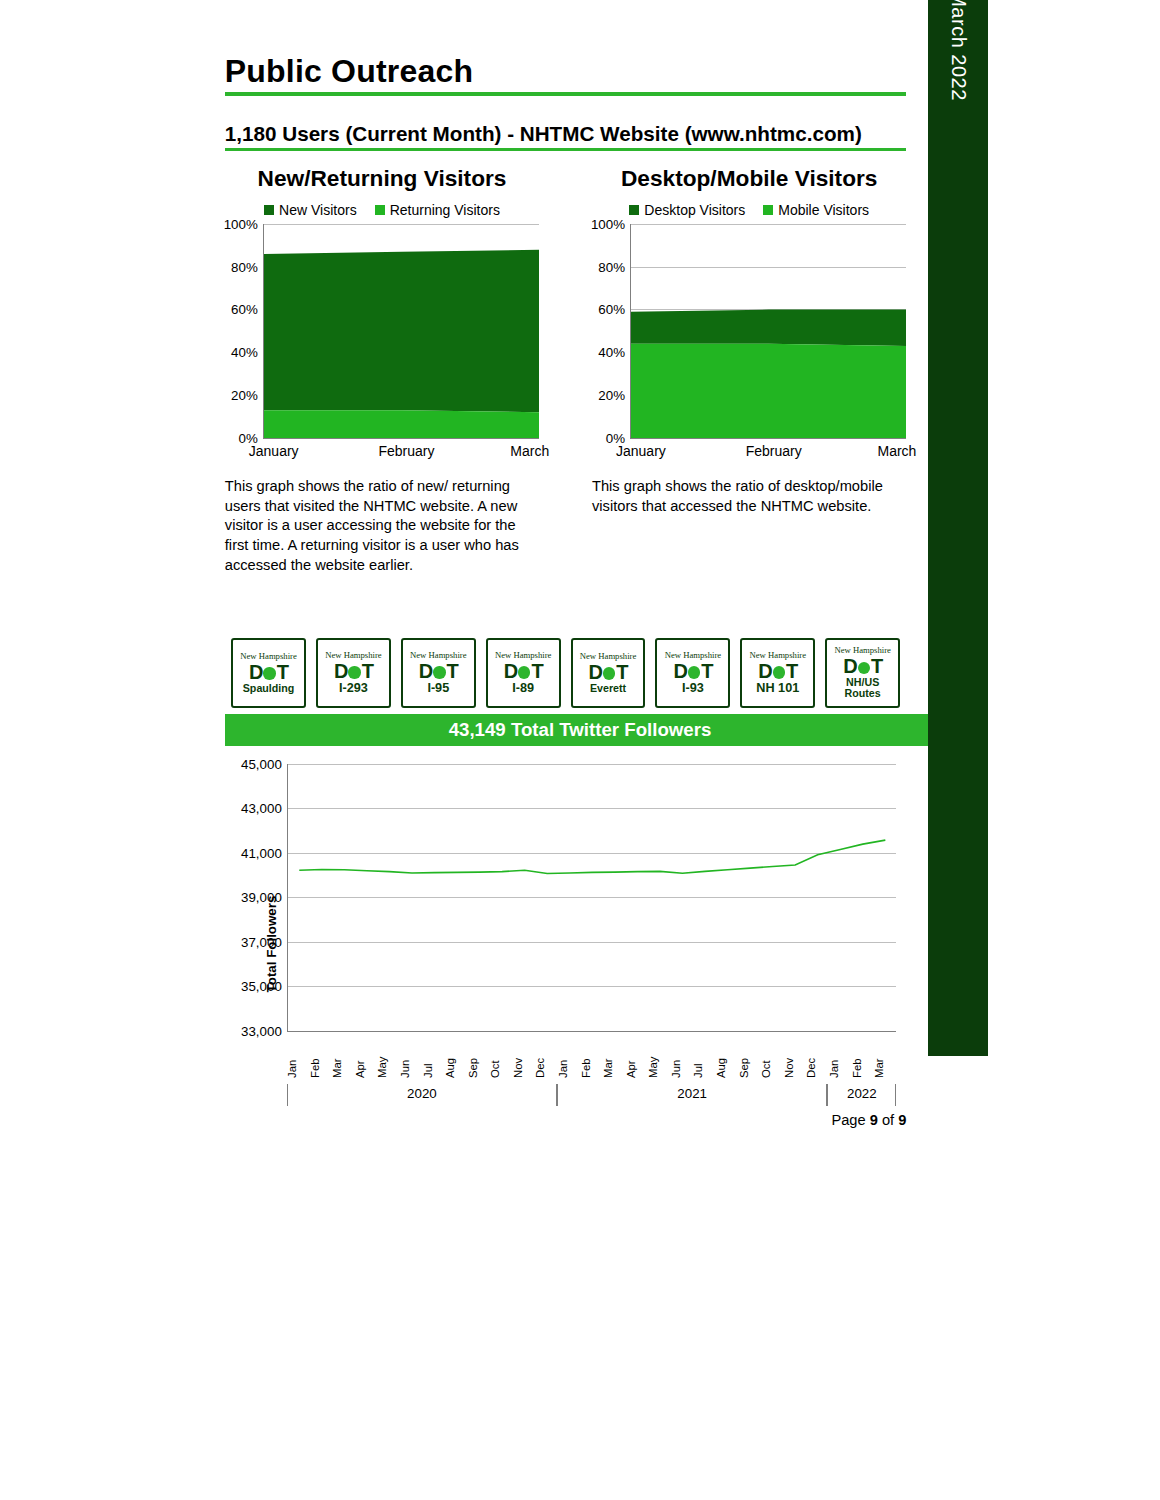March 2022
Public Outreach
1,180 Users (Current Month) - NHTMC Website (www.nhtmc.com)
New/Returning Visitors
New Visitors Returning Visitors
100%
80%
60%
40%
20%
0%
January February March
This graph shows the ratio of new/ returning users that visited the NHTMC website. A new visitor is a user accessing the website for the first time. A returning visitor is a user who has accessed the website earlier.
Desktop/Mobile Visitors
Desktop Visitors Mobile Visitors
100%
80%
60%
40%
20%
0%
January February March
This graph shows the ratio of desktop/mobile visitors that accessed the NHTMC website.
New Hampshire
D T
Spaulding
New Hampshire
D T
I-293
New Hampshire
D T
I-95
New Hampshire
D T
I-89
New Hampshire
D T
Everett
New Hampshire
D T
I-93
New Hampshire
D T
NH 101
New Hampshire
D T
NH/US
Routes
43,149 Total Twitter Followers
Total Followers
45,000
43,000
41,000
39,000
37,000
35,000
33,000
Jan
Feb
Mar
Apr
May
Jun
Jul
Aug
Sep
Oct
Nov
Dec
Jan
Feb
Mar
Apr
May
Jun
Jul
Aug
Sep
Oct
Nov
Dec
Jan
Feb
Mar
2020
2021
2022
Page 9 of 9